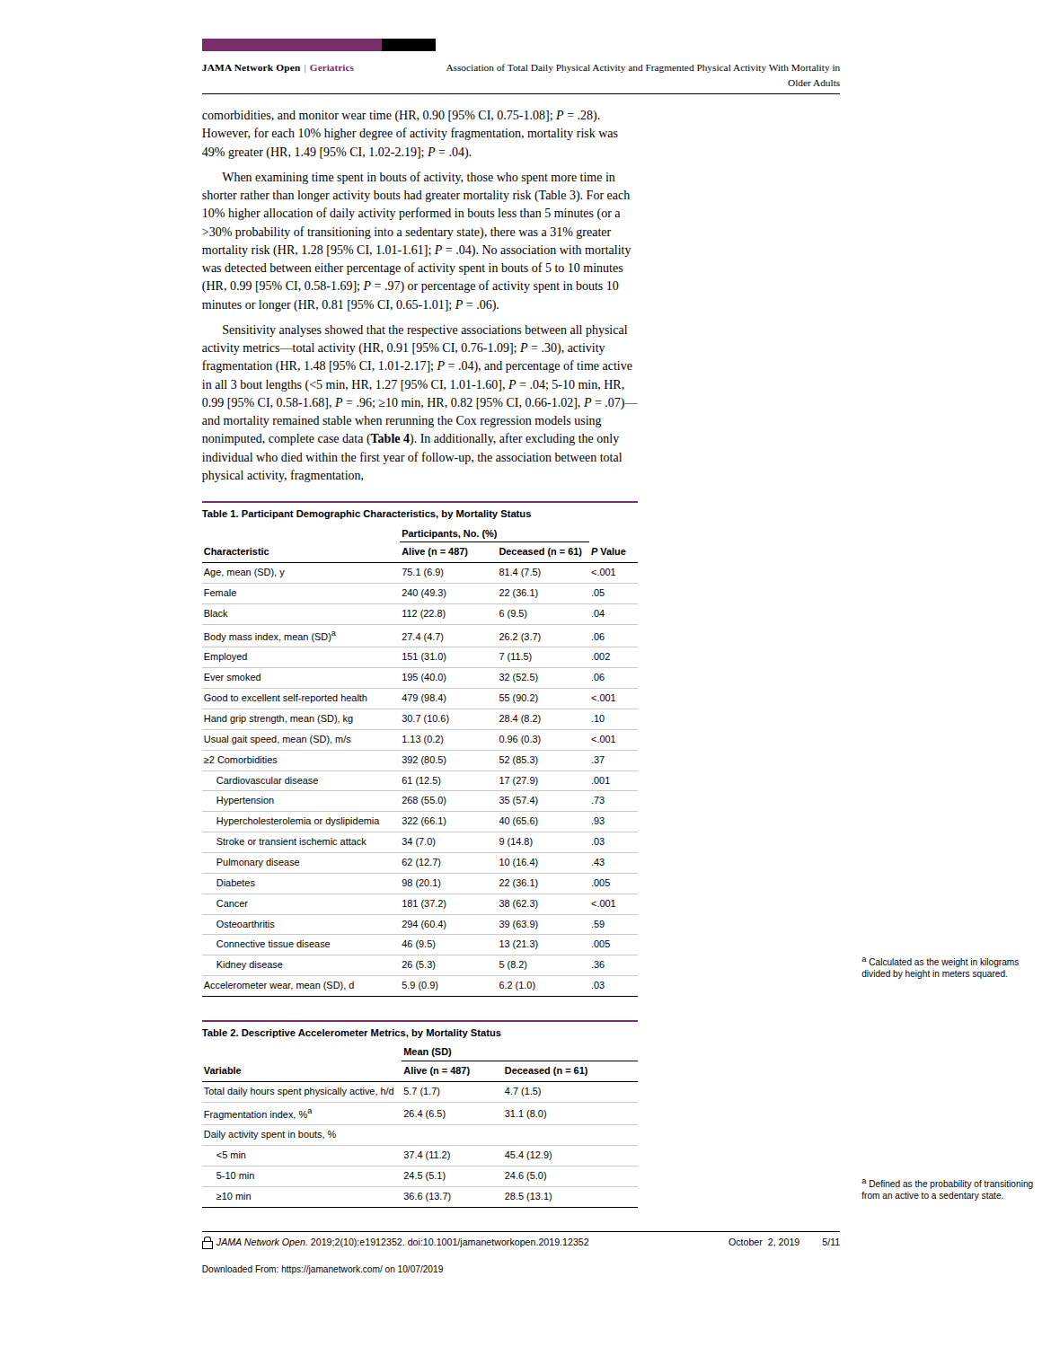JAMA Network Open|Geriatrics
Association of Total Daily Physical Activity and Fragmented Physical Activity With Mortality in Older Adults
comorbidities, and monitor wear time (HR, 0.90 [95% CI, 0.75-1.08]; P = .28). However, for each 10% higher degree of activity fragmentation, mortality risk was 49% greater (HR, 1.49 [95% CI, 1.02-2.19]; P = .04).
When examining time spent in bouts of activity, those who spent more time in shorter rather than longer activity bouts had greater mortality risk (Table 3). For each 10% higher allocation of daily activity performed in bouts less than 5 minutes (or a >30% probability of transitioning into a sedentary state), there was a 31% greater mortality risk (HR, 1.28 [95% CI, 1.01-1.61]; P = .04). No association with mortality was detected between either percentage of activity spent in bouts of 5 to 10 minutes (HR, 0.99 [95% CI, 0.58-1.69]; P = .97) or percentage of activity spent in bouts 10 minutes or longer (HR, 0.81 [95% CI, 0.65-1.01]; P = .06).
Sensitivity analyses showed that the respective associations between all physical activity metrics—total activity (HR, 0.91 [95% CI, 0.76-1.09]; P = .30), activity fragmentation (HR, 1.48 [95% CI, 1.01-2.17]; P = .04), and percentage of time active in all 3 bout lengths (<5 min, HR, 1.27 [95% CI, 1.01-1.60], P = .04; 5-10 min, HR, 0.99 [95% CI, 0.58-1.68], P = .96; ≥10 min, HR, 0.82 [95% CI, 0.66-1.02], P = .07)—and mortality remained stable when rerunning the Cox regression models using nonimputed, complete case data (Table 4). In additionally, after excluding the only individual who died within the first year of follow-up, the association between total physical activity, fragmentation,
Table 1. Participant Demographic Characteristics, by Mortality Status
| | Participants, No. (%) | |
| --- | --- | --- |
| Characteristic | Alive (n = 487) | Deceased (n = 61) | P Value |
| Age, mean (SD), y | 75.1 (6.9) | 81.4 (7.5) | <.001 |
| Female | 240 (49.3) | 22 (36.1) | .05 |
| Black | 112 (22.8) | 6 (9.5) | .04 |
| Body mass index, mean (SD) a | 27.4 (4.7) | 26.2 (3.7) | .06 |
| Employed | 151 (31.0) | 7 (11.5) | .002 |
| Ever smoked | 195 (40.0) | 32 (52.5) | .06 |
| Good to excellent self-reported health | 479 (98.4) | 55 (90.2) | <.001 |
| Hand grip strength, mean (SD), kg | 30.7 (10.6) | 28.4 (8.2) | .10 |
| Usual gait speed, mean (SD), m/s | 1.13 (0.2) | 0.96 (0.3) | <.001 |
| ≥2 Comorbidities | 392 (80.5) | 52 (85.3) | .37 |
| Cardiovascular disease | 61 (12.5) | 17 (27.9) | .001 |
| Hypertension | 268 (55.0) | 35 (57.4) | .73 |
| Hypercholesterolemia or dyslipidemia | 322 (66.1) | 40 (65.6) | .93 |
| Stroke or transient ischemic attack | 34 (7.0) | 9 (14.8) | .03 |
| Pulmonary disease | 62 (12.7) | 10 (16.4) | .43 |
| Diabetes | 98 (20.1) | 22 (36.1) | .005 |
| Cancer | 181 (37.2) | 38 (62.3) | <.001 |
| Osteoarthritis | 294 (60.4) | 39 (63.9) | .59 |
| Connective tissue disease | 46 (9.5) | 13 (21.3) | .005 |
| Kidney disease | 26 (5.3) | 5 (8.2) | .36 |
| Accelerometer wear, mean (SD), d | 5.9 (0.9) | 6.2 (1.0) | .03 |
a Calculated as the weight in kilograms divided by height in meters squared.
Table 2. Descriptive Accelerometer Metrics, by Mortality Status
| | Mean (SD) |
| --- | --- |
| Variable | Alive (n = 487) | Deceased (n = 61) |
| Total daily hours spent physically active, h/d | 5.7 (1.7) | 4.7 (1.5) |
| Fragmentation index, % a | 26.4 (6.5) | 31.1 (8.0) |
| Daily activity spent in bouts, % | | |
| <5 min | 37.4 (11.2) | 45.4 (12.9) |
| 5-10 min | 24.5 (5.1) | 24.6 (5.0) |
| ≥10 min | 36.6 (13.7) | 28.5 (13.1) |
a Defined as the probability of transitioning from an active to a sedentary state.
JAMA Network Open. 2019;2(10):e1912352. doi:10.1001/jamanetworkopen.2019.12352
October 2, 2019 5/11
Downloaded From: https://jamanetwork.com/ on 10/07/2019